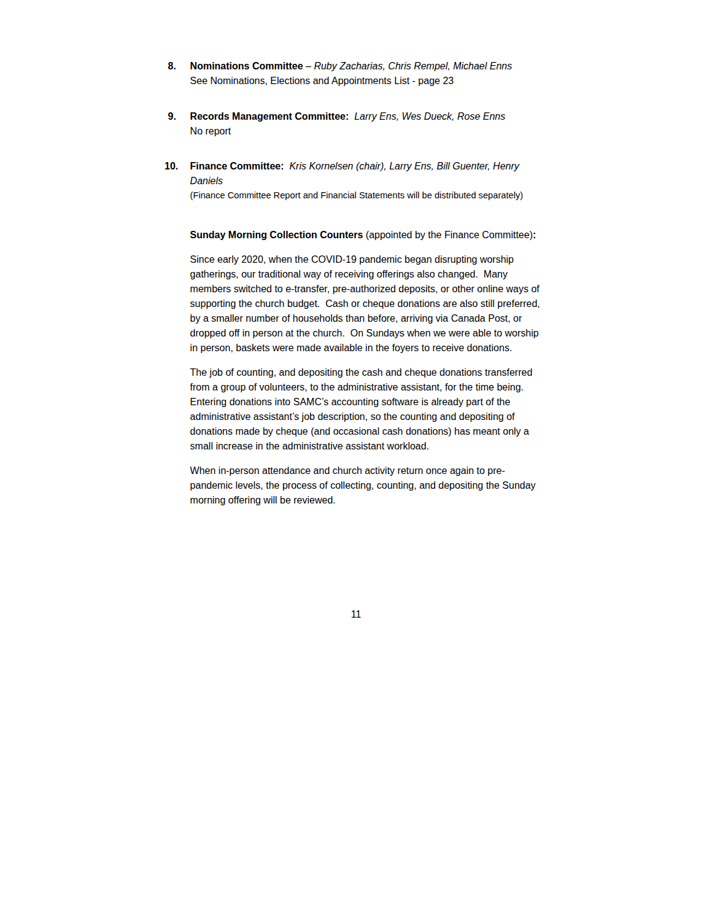Nominations Committee – Ruby Zacharias, Chris Rempel, Michael Enns See Nominations, Elections and Appointments List - page 23
Records Management Committee: Larry Ens, Wes Dueck, Rose Enns No report
Finance Committee: Kris Kornelsen (chair), Larry Ens, Bill Guenter, Henry Daniels (Finance Committee Report and Financial Statements will be distributed separately)
Sunday Morning Collection Counters (appointed by the Finance Committee):
Since early 2020, when the COVID-19 pandemic began disrupting worship gatherings, our traditional way of receiving offerings also changed. Many members switched to e-transfer, pre-authorized deposits, or other online ways of supporting the church budget. Cash or cheque donations are also still preferred, by a smaller number of households than before, arriving via Canada Post, or dropped off in person at the church. On Sundays when we were able to worship in person, baskets were made available in the foyers to receive donations.
The job of counting, and depositing the cash and cheque donations transferred from a group of volunteers, to the administrative assistant, for the time being. Entering donations into SAMC’s accounting software is already part of the administrative assistant’s job description, so the counting and depositing of donations made by cheque (and occasional cash donations) has meant only a small increase in the administrative assistant workload.
When in-person attendance and church activity return once again to pre-pandemic levels, the process of collecting, counting, and depositing the Sunday morning offering will be reviewed.
11